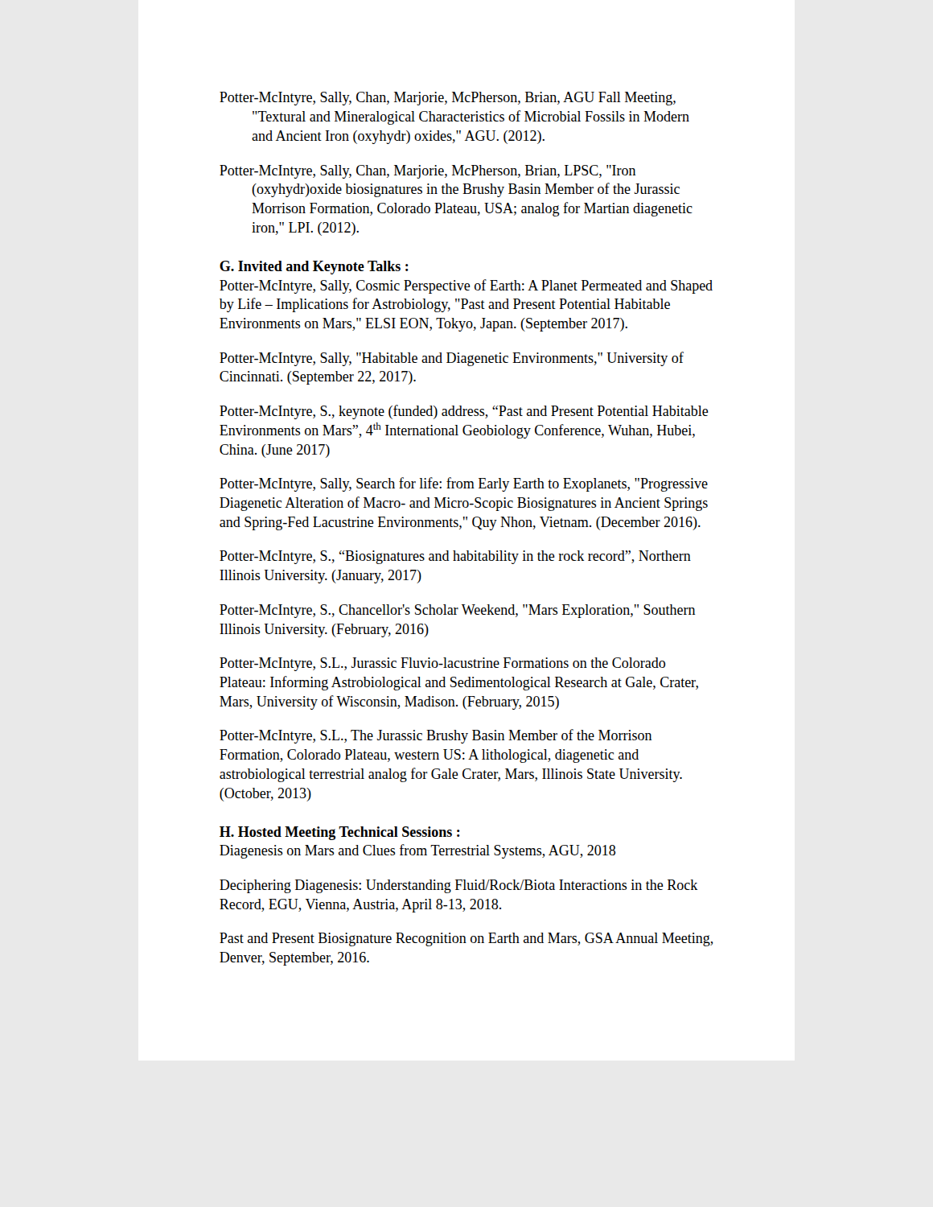Potter-McIntyre, Sally, Chan, Marjorie, McPherson, Brian, AGU Fall Meeting, "Textural and Mineralogical Characteristics of Microbial Fossils in Modern and Ancient Iron (oxyhydr) oxides," AGU. (2012).
Potter-McIntyre, Sally, Chan, Marjorie, McPherson, Brian, LPSC, "Iron (oxyhydr)oxide biosignatures in the Brushy Basin Member of the Jurassic Morrison Formation, Colorado Plateau, USA; analog for Martian diagenetic iron," LPI. (2012).
G. Invited and Keynote Talks :
Potter-McIntyre, Sally, Cosmic Perspective of Earth: A Planet Permeated and Shaped by Life – Implications for Astrobiology, "Past and Present Potential Habitable Environments on Mars," ELSI EON, Tokyo, Japan. (September 2017).
Potter-McIntyre, Sally, "Habitable and Diagenetic Environments," University of Cincinnati. (September 22, 2017).
Potter-McIntyre, S., keynote (funded) address, “Past and Present Potential Habitable Environments on Mars”, 4th International Geobiology Conference, Wuhan, Hubei, China. (June 2017)
Potter-McIntyre, Sally, Search for life: from Early Earth to Exoplanets, "Progressive Diagenetic Alteration of Macro- and Micro-Scopic Biosignatures in Ancient Springs and Spring-Fed Lacustrine Environments," Quy Nhon, Vietnam. (December 2016).
Potter-McIntyre, S., “Biosignatures and habitability in the rock record”, Northern Illinois University. (January, 2017)
Potter-McIntyre, S., Chancellor's Scholar Weekend, "Mars Exploration," Southern Illinois University. (February, 2016)
Potter-McIntyre, S.L., Jurassic Fluvio-lacustrine Formations on the Colorado Plateau: Informing Astrobiological and Sedimentological Research at Gale, Crater, Mars, University of Wisconsin, Madison. (February, 2015)
Potter-McIntyre, S.L., The Jurassic Brushy Basin Member of the Morrison Formation, Colorado Plateau, western US: A lithological, diagenetic and astrobiological terrestrial analog for Gale Crater, Mars, Illinois State University. (October, 2013)
H. Hosted Meeting Technical Sessions :
Diagenesis on Mars and Clues from Terrestrial Systems, AGU, 2018
Deciphering Diagenesis: Understanding Fluid/Rock/Biota Interactions in the Rock Record, EGU, Vienna, Austria, April 8-13, 2018.
Past and Present Biosignature Recognition on Earth and Mars, GSA Annual Meeting, Denver, September, 2016.